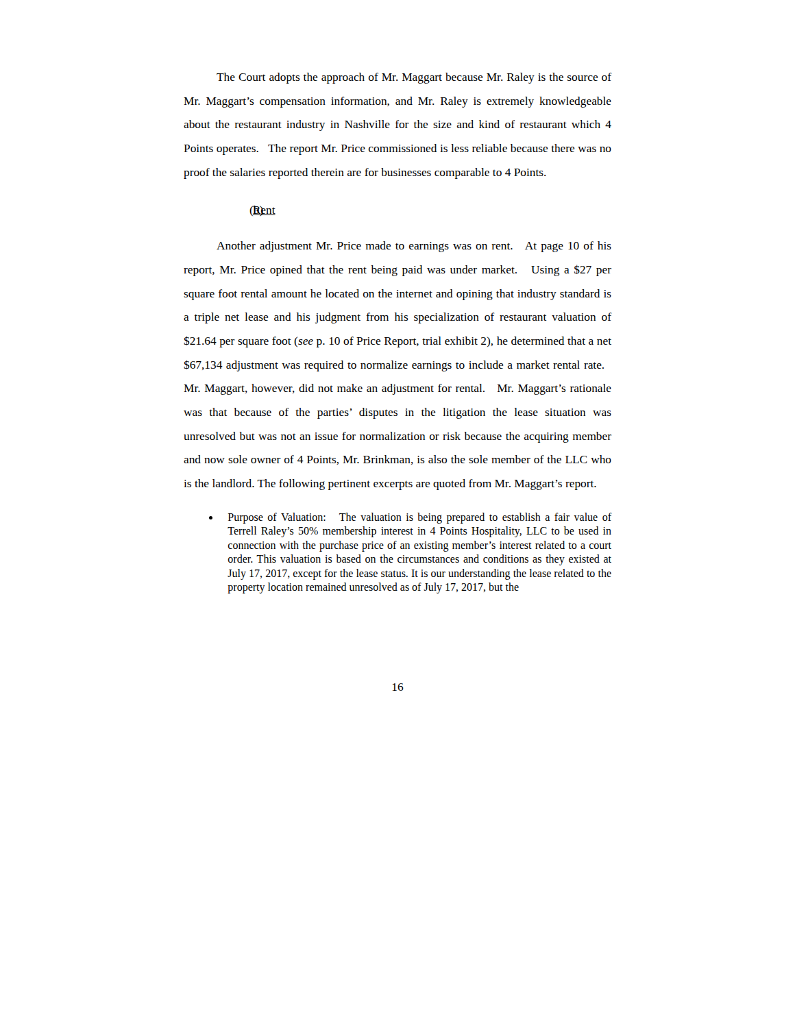The Court adopts the approach of Mr. Maggart because Mr. Raley is the source of Mr. Maggart’s compensation information, and Mr. Raley is extremely knowledgeable about the restaurant industry in Nashville for the size and kind of restaurant which 4 Points operates. The report Mr. Price commissioned is less reliable because there was no proof the salaries reported therein are for businesses comparable to 4 Points.
(b) Rent
Another adjustment Mr. Price made to earnings was on rent. At page 10 of his report, Mr. Price opined that the rent being paid was under market. Using a $27 per square foot rental amount he located on the internet and opining that industry standard is a triple net lease and his judgment from his specialization of restaurant valuation of $21.64 per square foot (see p. 10 of Price Report, trial exhibit 2), he determined that a net $67,134 adjustment was required to normalize earnings to include a market rental rate. Mr. Maggart, however, did not make an adjustment for rental. Mr. Maggart’s rationale was that because of the parties’ disputes in the litigation the lease situation was unresolved but was not an issue for normalization or risk because the acquiring member and now sole owner of 4 Points, Mr. Brinkman, is also the sole member of the LLC who is the landlord. The following pertinent excerpts are quoted from Mr. Maggart’s report.
Purpose of Valuation: The valuation is being prepared to establish a fair value of Terrell Raley’s 50% membership interest in 4 Points Hospitality, LLC to be used in connection with the purchase price of an existing member’s interest related to a court order. This valuation is based on the circumstances and conditions as they existed at July 17, 2017, except for the lease status. It is our understanding the lease related to the property location remained unresolved as of July 17, 2017, but the
16